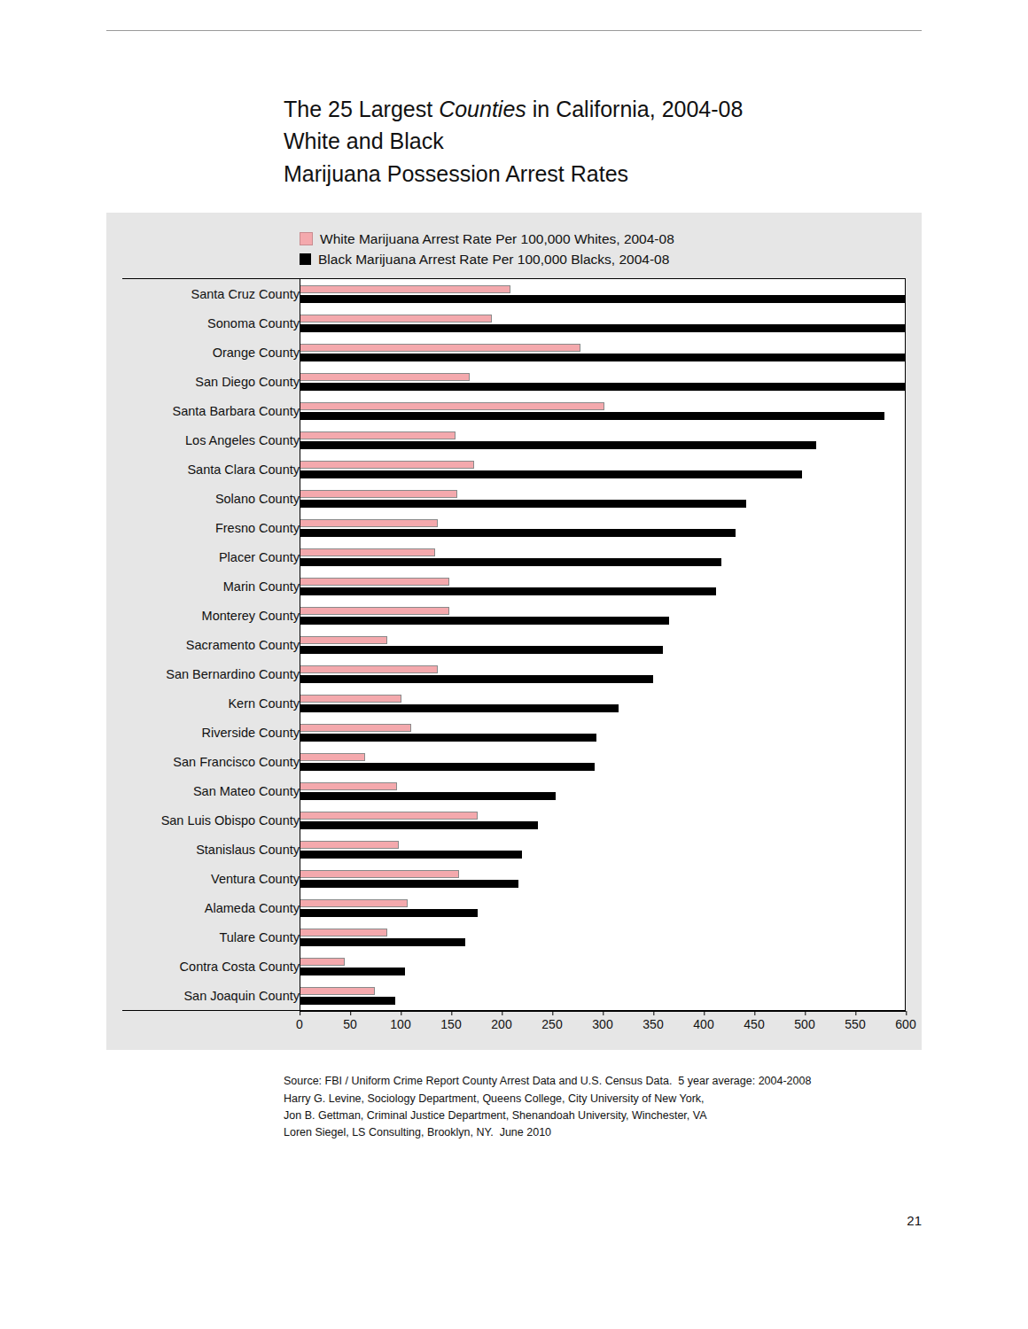The 25 Largest Counties in California, 2004-08
White and Black
Marijuana Possession Arrest Rates
White Marijuana Arrest Rate Per 100,000 Whites, 2004-08
Black Marijuana Arrest Rate Per 100,000 Blacks, 2004-08
| Santa Cruz County | |
| Sonoma County | |
| Orange County | |
| San Diego County | |
| Santa Barbara County | |
| Los Angeles County | |
| Santa Clara County | |
| Solano County | |
| Fresno County | |
| Placer County | |
| Marin County | |
| Monterey County | |
| Sacramento County | |
| San Bernardino County | |
| Kern County | |
| Riverside County | |
| San Francisco County | |
| San Mateo County | |
| San Luis Obispo County | |
| Stanislaus County | |
| Ventura County | |
| Alameda County | |
| Tulare County | |
| Contra Costa County | |
| San Joaquin County | |
0 50 100 150 200 250 300 350 400 450 500 550 600
Source: FBI / Uniform Crime Report County Arrest Data and U.S. Census Data. 5 year average: 2004-2008
Harry G. Levine, Sociology Department, Queens College, City University of New York,
Jon B. Gettman, Criminal Justice Department, Shenandoah University, Winchester, VA
Loren Siegel, LS Consulting, Brooklyn, NY. June 2010
21